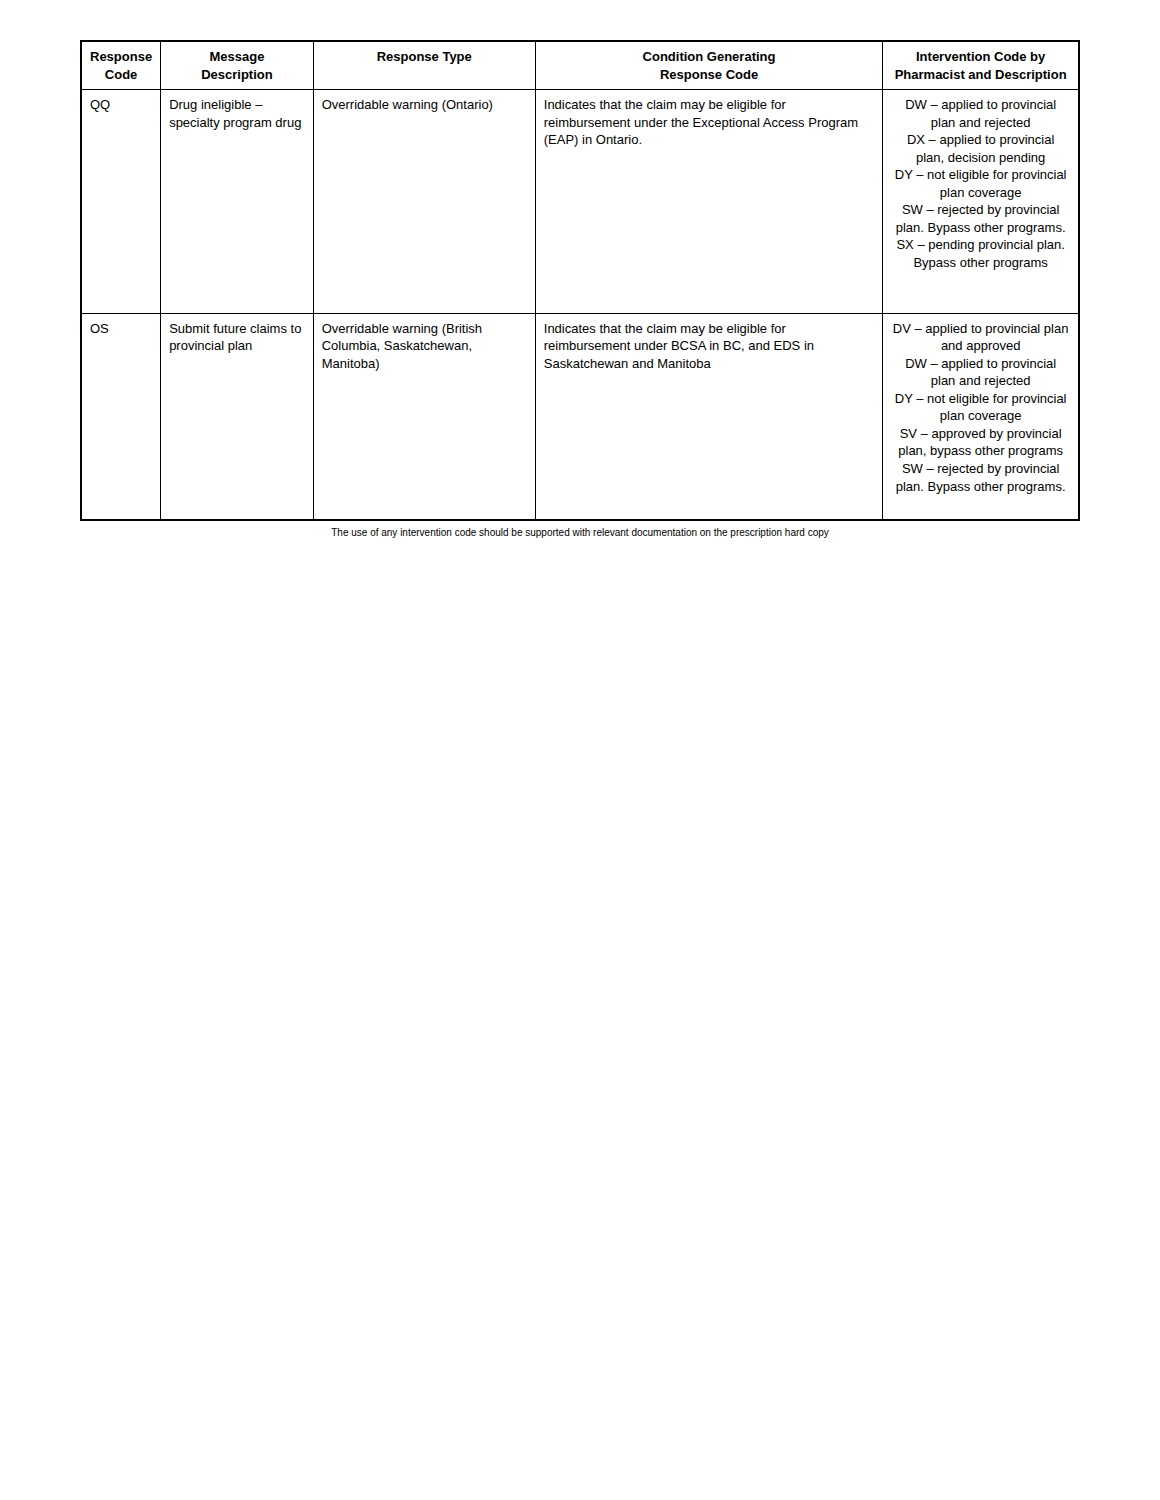| Response Code | Message Description | Response Type | Condition Generating Response Code | Intervention Code by Pharmacist and Description |
| --- | --- | --- | --- | --- |
| QQ | Drug ineligible – specialty program drug | Overridable warning (Ontario) | Indicates that the claim may be eligible for reimbursement under the Exceptional Access Program (EAP) in Ontario. | DW – applied to provincial plan and rejected DX – applied to provincial plan, decision pending DY – not eligible for provincial plan coverage SW – rejected by provincial plan. Bypass other programs. SX – pending provincial plan. Bypass other programs |
| OS | Submit future claims to provincial plan | Overridable warning (British Columbia, Saskatchewan, Manitoba) | Indicates that the claim may be eligible for reimbursement under BCSA in BC, and EDS in Saskatchewan and Manitoba | DV – applied to provincial plan and approved DW – applied to provincial plan and rejected DY – not eligible for provincial plan coverage SV – approved by provincial plan, bypass other programs SW – rejected by provincial plan. Bypass other programs. |
The use of any intervention code should be supported with relevant documentation on the prescription hard copy